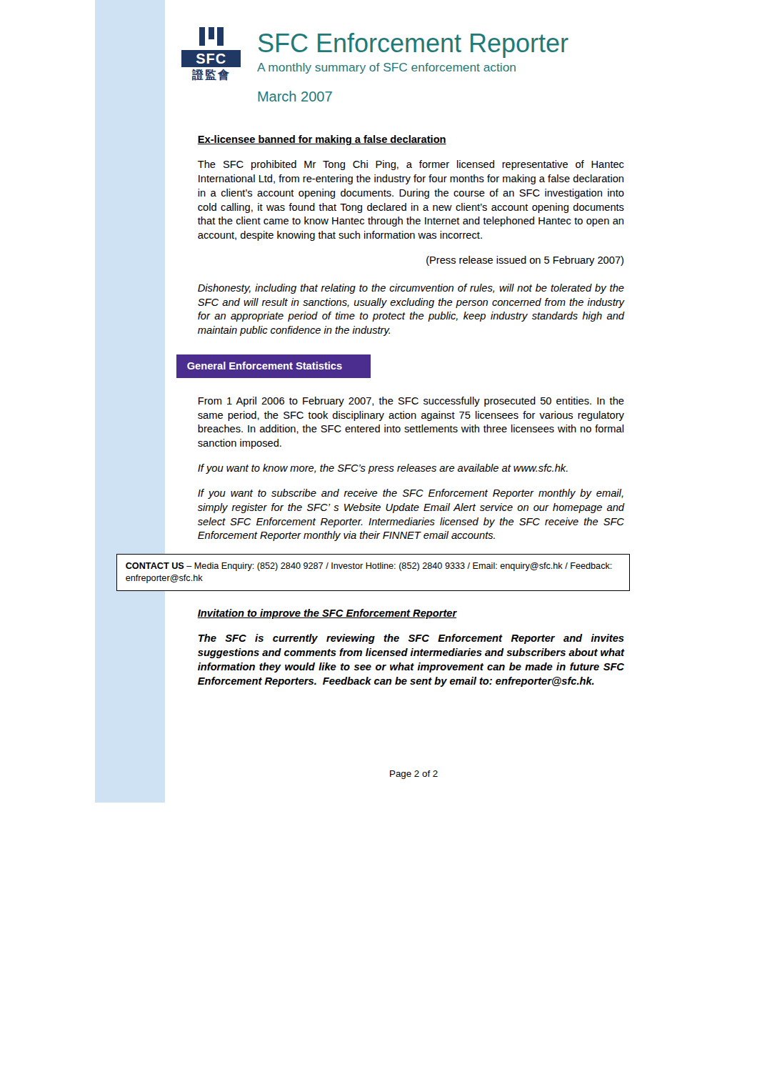SFC
證監會
SFC Enforcement Reporter
A monthly summary of SFC enforcement action
March 2007
Ex-licensee banned for making a false declaration
The SFC prohibited Mr Tong Chi Ping, a former licensed representative of Hantec International Ltd, from re-entering the industry for four months for making a false declaration in a client’s account opening documents. During the course of an SFC investigation into cold calling, it was found that Tong declared in a new client’s account opening documents that the client came to know Hantec through the Internet and telephoned Hantec to open an account, despite knowing that such information was incorrect.
(Press release issued on 5 February 2007)
Dishonesty, including that relating to the circumvention of rules, will not be tolerated by the SFC and will result in sanctions, usually excluding the person concerned from the industry for an appropriate period of time to protect the public, keep industry standards high and maintain public confidence in the industry.
General Enforcement Statistics
From 1 April 2006 to February 2007, the SFC successfully prosecuted 50 entities. In the same period, the SFC took disciplinary action against 75 licensees for various regulatory breaches. In addition, the SFC entered into settlements with three licensees with no formal sanction imposed.
If you want to know more, the SFC’s press releases are available at www.sfc.hk.
If you want to subscribe and receive the SFC Enforcement Reporter monthly by email, simply register for the SFC’ s Website Update Email Alert service on our homepage and select SFC Enforcement Reporter. Intermediaries licensed by the SFC receive the SFC Enforcement Reporter monthly via their FINNET email accounts.
CONTACT US – Media Enquiry: (852) 2840 9287 / Investor Hotline: (852) 2840 9333 / Email: enquiry@sfc.hk / Feedback: enfreporter@sfc.hk
Invitation to improve the SFC Enforcement Reporter
The SFC is currently reviewing the SFC Enforcement Reporter and invites suggestions and comments from licensed intermediaries and subscribers about what information they would like to see or what improvement can be made in future SFC Enforcement Reporters. Feedback can be sent by email to: enfreporter@sfc.hk.
Page 2 of 2